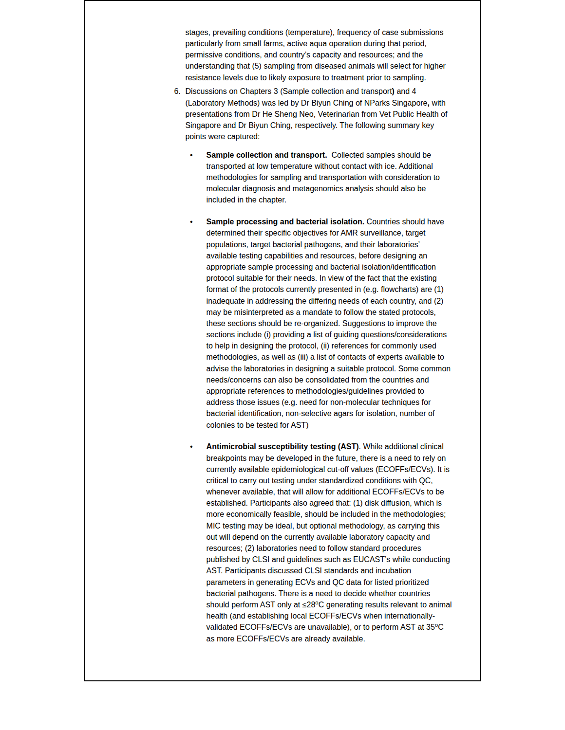stages, prevailing conditions (temperature), frequency of case submissions particularly from small farms, active aqua operation during that period, permissive conditions, and country’s capacity and resources; and the understanding that (5) sampling from diseased animals will select for higher resistance levels due to likely exposure to treatment prior to sampling.
6. Discussions on Chapters 3 (Sample collection and transport) and 4 (Laboratory Methods) was led by Dr Biyun Ching of NParks Singapore, with presentations from Dr He Sheng Neo, Veterinarian from Vet Public Health of Singapore and Dr Biyun Ching, respectively. The following summary key points were captured:
• Sample collection and transport. Collected samples should be transported at low temperature without contact with ice. Additional methodologies for sampling and transportation with consideration to molecular diagnosis and metagenomics analysis should also be included in the chapter.
• Sample processing and bacterial isolation. Countries should have determined their specific objectives for AMR surveillance, target populations, target bacterial pathogens, and their laboratories’ available testing capabilities and resources, before designing an appropriate sample processing and bacterial isolation/identification protocol suitable for their needs. In view of the fact that the existing format of the protocols currently presented in (e.g. flowcharts) are (1) inadequate in addressing the differing needs of each country, and (2) may be misinterpreted as a mandate to follow the stated protocols, these sections should be re-organized. Suggestions to improve the sections include (i) providing a list of guiding questions/considerations to help in designing the protocol, (ii) references for commonly used methodologies, as well as (iii) a list of contacts of experts available to advise the laboratories in designing a suitable protocol. Some common needs/concerns can also be consolidated from the countries and appropriate references to methodologies/guidelines provided to address those issues (e.g. need for non-molecular techniques for bacterial identification, non-selective agars for isolation, number of colonies to be tested for AST)
• Antimicrobial susceptibility testing (AST). While additional clinical breakpoints may be developed in the future, there is a need to rely on currently available epidemiological cut-off values (ECOFFs/ECVs). It is critical to carry out testing under standardized conditions with QC, whenever available, that will allow for additional ECOFFs/ECVs to be established. Participants also agreed that: (1) disk diffusion, which is more economically feasible, should be included in the methodologies; MIC testing may be ideal, but optional methodology, as carrying this out will depend on the currently available laboratory capacity and resources; (2) laboratories need to follow standard procedures published by CLSI and guidelines such as EUCAST’s while conducting AST. Participants discussed CLSI standards and incubation parameters in generating ECVs and QC data for listed prioritized bacterial pathogens. There is a need to decide whether countries should perform AST only at ≤28oC generating results relevant to animal health (and establishing local ECOFFs/ECVs when internationally-validated ECOFFs/ECVs are unavailable), or to perform AST at 35oC as more ECOFFs/ECVs are already available.